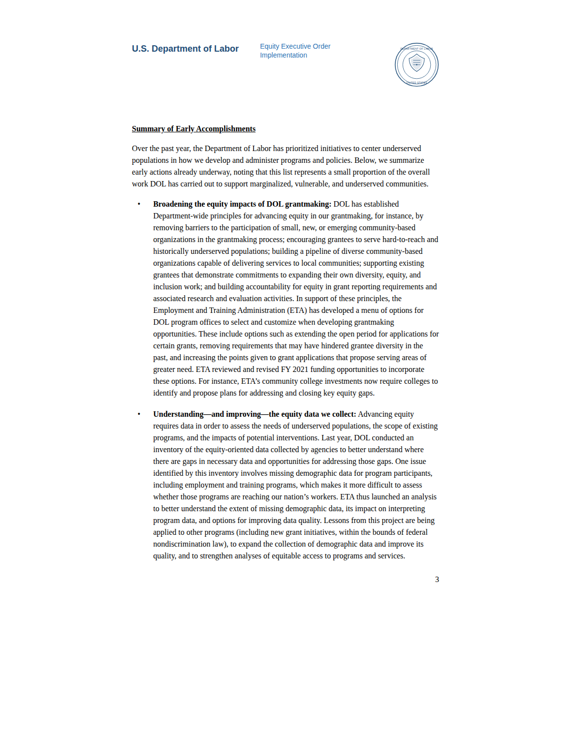U.S. Department of Labor
Equity Executive Order
Implementation
DEPARTMENT OF LABOR UNITED STATES
Summary of Early Accomplishments
Over the past year, the Department of Labor has prioritized initiatives to center underserved populations in how we develop and administer programs and policies. Below, we summarize early actions already underway, noting that this list represents a small proportion of the overall work DOL has carried out to support marginalized, vulnerable, and underserved communities.
Broadening the equity impacts of DOL grantmaking: DOL has established Department-wide principles for advancing equity in our grantmaking, for instance, by removing barriers to the participation of small, new, or emerging community-based organizations in the grantmaking process; encouraging grantees to serve hard-to-reach and historically underserved populations; building a pipeline of diverse community-based organizations capable of delivering services to local communities; supporting existing grantees that demonstrate commitments to expanding their own diversity, equity, and inclusion work; and building accountability for equity in grant reporting requirements and associated research and evaluation activities. In support of these principles, the Employment and Training Administration (ETA) has developed a menu of options for DOL program offices to select and customize when developing grantmaking opportunities. These include options such as extending the open period for applications for certain grants, removing requirements that may have hindered grantee diversity in the past, and increasing the points given to grant applications that propose serving areas of greater need. ETA reviewed and revised FY 2021 funding opportunities to incorporate these options. For instance, ETA’s community college investments now require colleges to identify and propose plans for addressing and closing key equity gaps.
Understanding—and improving—the equity data we collect: Advancing equity requires data in order to assess the needs of underserved populations, the scope of existing programs, and the impacts of potential interventions. Last year, DOL conducted an inventory of the equity-oriented data collected by agencies to better understand where there are gaps in necessary data and opportunities for addressing those gaps. One issue identified by this inventory involves missing demographic data for program participants, including employment and training programs, which makes it more difficult to assess whether those programs are reaching our nation’s workers. ETA thus launched an analysis to better understand the extent of missing demographic data, its impact on interpreting program data, and options for improving data quality. Lessons from this project are being applied to other programs (including new grant initiatives, within the bounds of federal nondiscrimination law), to expand the collection of demographic data and improve its quality, and to strengthen analyses of equitable access to programs and services.
3